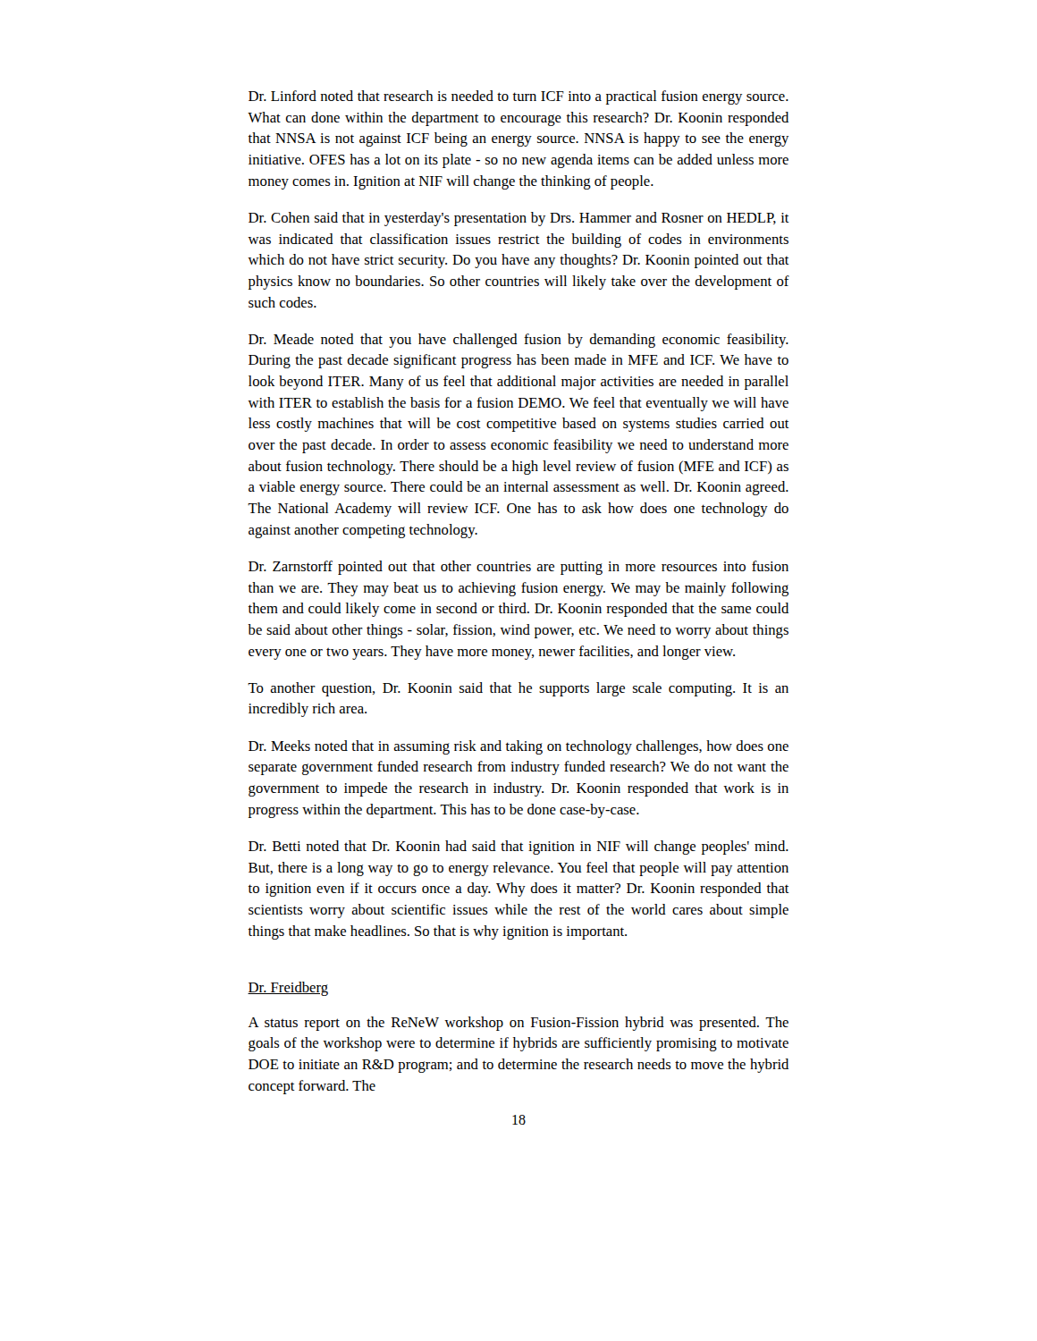Dr. Linford noted that research is needed to turn ICF into a practical fusion energy source. What can done within the department to encourage this research? Dr. Koonin responded that NNSA is not against ICF being an energy source. NNSA is happy to see the energy initiative. OFES has a lot on its plate - so no new agenda items can be added unless more money comes in. Ignition at NIF will change the thinking of people.
Dr. Cohen said that in yesterday's presentation by Drs. Hammer and Rosner on HEDLP, it was indicated that classification issues restrict the building of codes in environments which do not have strict security. Do you have any thoughts? Dr. Koonin pointed out that physics know no boundaries. So other countries will likely take over the development of such codes.
Dr. Meade noted that you have challenged fusion by demanding economic feasibility. During the past decade significant progress has been made in MFE and ICF. We have to look beyond ITER. Many of us feel that additional major activities are needed in parallel with ITER to establish the basis for a fusion DEMO. We feel that eventually we will have less costly machines that will be cost competitive based on systems studies carried out over the past decade. In order to assess economic feasibility we need to understand more about fusion technology. There should be a high level review of fusion (MFE and ICF) as a viable energy source. There could be an internal assessment as well. Dr. Koonin agreed. The National Academy will review ICF. One has to ask how does one technology do against another competing technology.
Dr. Zarnstorff pointed out that other countries are putting in more resources into fusion than we are. They may beat us to achieving fusion energy. We may be mainly following them and could likely come in second or third. Dr. Koonin responded that the same could be said about other things - solar, fission, wind power, etc. We need to worry about things every one or two years. They have more money, newer facilities, and longer view.
To another question, Dr. Koonin said that he supports large scale computing. It is an incredibly rich area.
Dr. Meeks noted that in assuming risk and taking on technology challenges, how does one separate government funded research from industry funded research? We do not want the government to impede the research in industry. Dr. Koonin responded that work is in progress within the department. This has to be done case-by-case.
Dr. Betti noted that Dr. Koonin had said that ignition in NIF will change peoples' mind. But, there is a long way to go to energy relevance. You feel that people will pay attention to ignition even if it occurs once a day. Why does it matter? Dr. Koonin responded that scientists worry about scientific issues while the rest of the world cares about simple things that make headlines. So that is why ignition is important.
Dr. Freidberg
A status report on the ReNeW workshop on Fusion-Fission hybrid was presented. The goals of the workshop were to determine if hybrids are sufficiently promising to motivate DOE to initiate an R&D program; and to determine the research needs to move the hybrid concept forward. The
18